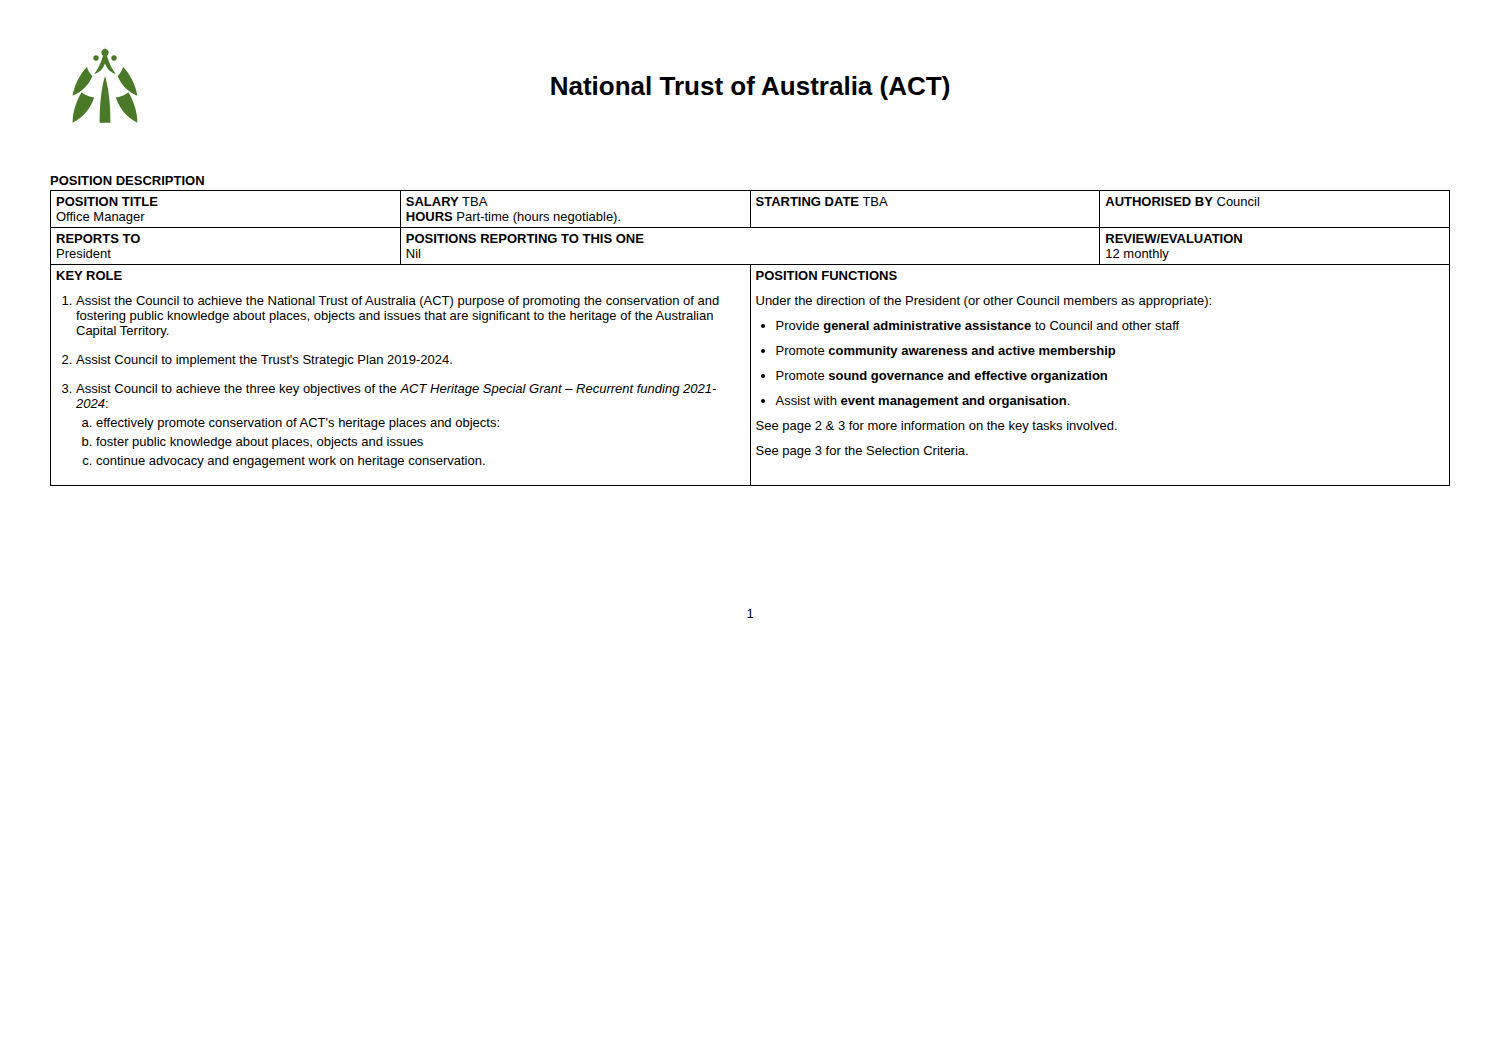National Trust of Australia (ACT)
POSITION DESCRIPTION
| POSITION TITLE Office Manager | SALARY TBA HOURS Part-time (hours negotiable). | STARTING DATE TBA | AUTHORISED BY Council |
| REPORTS TO President | POSITIONS REPORTING TO THIS ONE Nil | REVIEW/EVALUATION 12 monthly |
| KEY ROLE Assist the Council to achieve the National Trust of Australia (ACT) purpose of promoting the conservation of and fostering public knowledge about places, objects and issues that are significant to the heritage of the Australian Capital Territory. Assist Council to implement the Trust's Strategic Plan 2019-2024. Assist Council to achieve the three key objectives of the ACT Heritage Special Grant – Recurrent funding 2021-2024 : effectively promote conservation of ACT's heritage places and objects: foster public knowledge about places, objects and issues continue advocacy and engagement work on heritage conservation. | POSITION FUNCTIONS Under the direction of the President (or other Council members as appropriate): Provide general administrative assistance to Council and other staff Promote community awareness and active membership Promote sound governance and effective organization Assist with event management and organisation . See page 2 & 3 for more information on the key tasks involved. See page 3 for the Selection Criteria. |
1